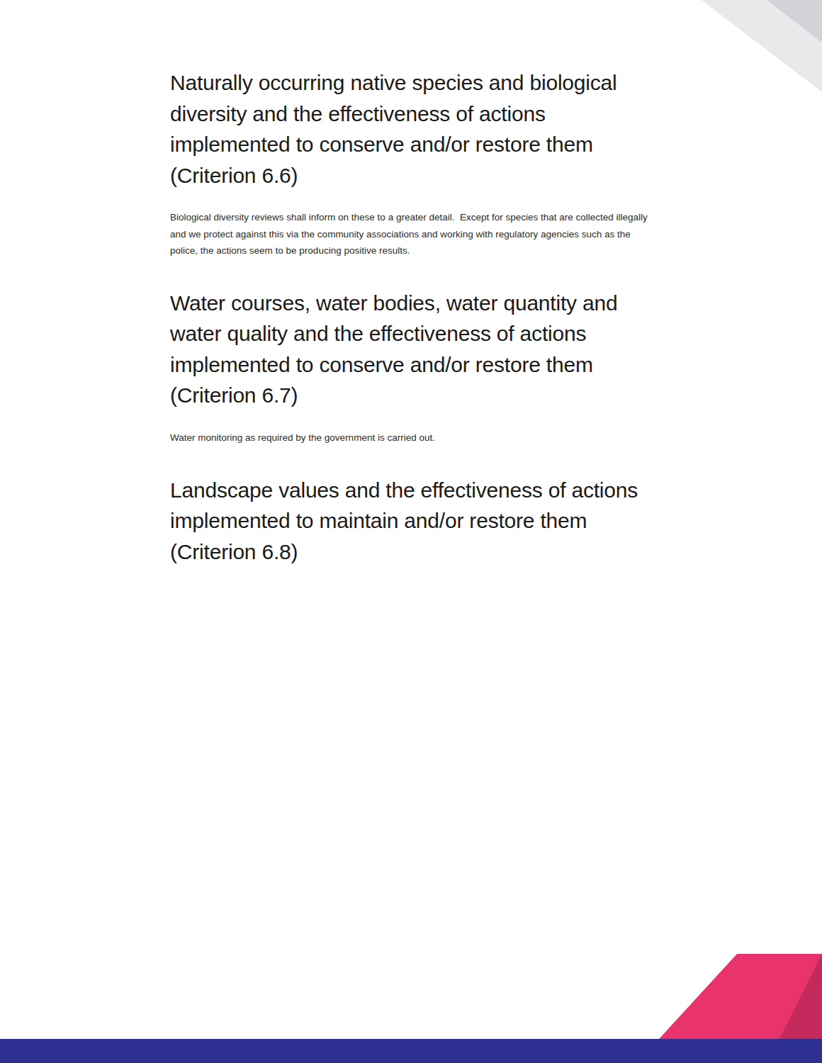Naturally occurring native species and biological diversity and the effectiveness of actions implemented to conserve and/or restore them (Criterion 6.6)
Biological diversity reviews shall inform on these to a greater detail. Except for species that are collected illegally and we protect against this via the community associations and working with regulatory agencies such as the police, the actions seem to be producing positive results.
Water courses, water bodies, water quantity and water quality and the effectiveness of actions implemented to conserve and/or restore them (Criterion 6.7)
Water monitoring as required by the government is carried out.
Landscape values and the effectiveness of actions implemented to maintain and/or restore them (Criterion 6.8)